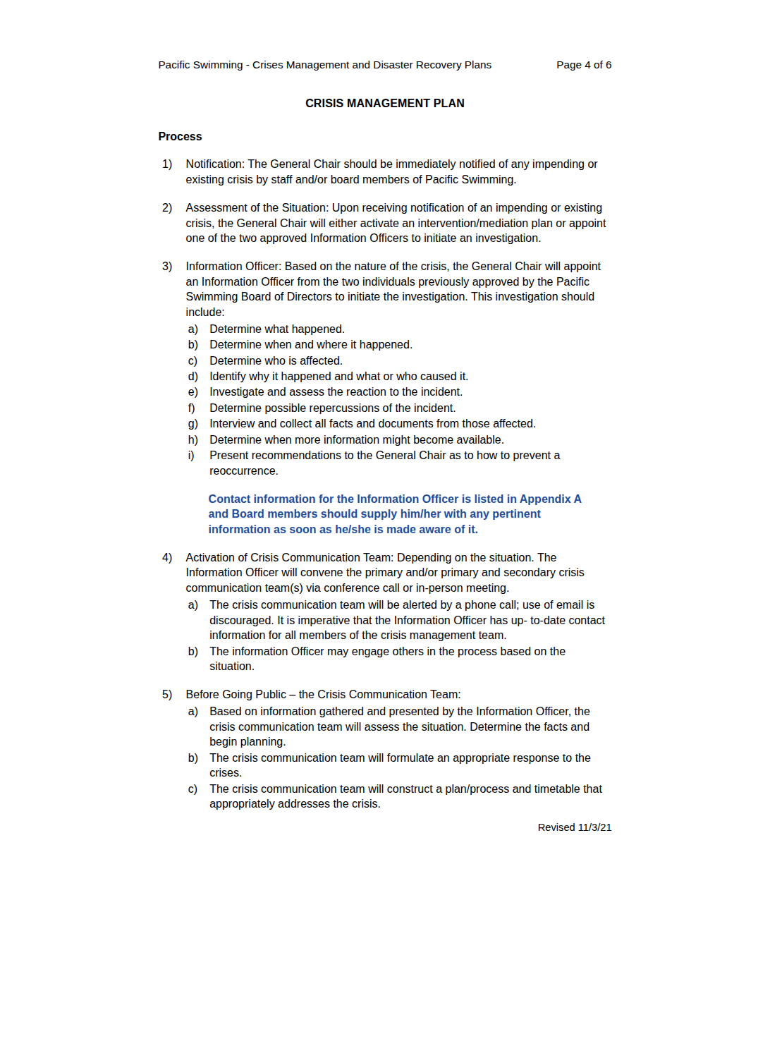Pacific Swimming - Crises Management and Disaster Recovery Plans
Page 4 of 6
CRISIS MANAGEMENT PLAN
Process
Notification: The General Chair should be immediately notified of any impending or existing crisis by staff and/or board members of Pacific Swimming.
Assessment of the Situation: Upon receiving notification of an impending or existing crisis, the General Chair will either activate an intervention/mediation plan or appoint one of the two approved Information Officers to initiate an investigation.
Information Officer: Based on the nature of the crisis, the General Chair will appoint an Information Officer from the two individuals previously approved by the Pacific Swimming Board of Directors to initiate the investigation. This investigation should include:
Determine what happened.
Determine when and where it happened.
Determine who is affected.
Identify why it happened and what or who caused it.
Investigate and assess the reaction to the incident.
Determine possible repercussions of the incident.
Interview and collect all facts and documents from those affected.
Determine when more information might become available.
Present recommendations to the General Chair as to how to prevent a reoccurrence.
Contact information for the Information Officer is listed in Appendix A and Board members should supply him/her with any pertinent information as soon as he/she is made aware of it.
Activation of Crisis Communication Team: Depending on the situation. The Information Officer will convene the primary and/or primary and secondary crisis communication team(s) via conference call or in-person meeting.
The crisis communication team will be alerted by a phone call; use of email is discouraged. It is imperative that the Information Officer has up- to-date contact information for all members of the crisis management team.
The information Officer may engage others in the process based on the situation.
Before Going Public – the Crisis Communication Team:
Based on information gathered and presented by the Information Officer, the crisis communication team will assess the situation. Determine the facts and begin planning.
The crisis communication team will formulate an appropriate response to the crises.
The crisis communication team will construct a plan/process and timetable that appropriately addresses the crisis.
Revised 11/3/21